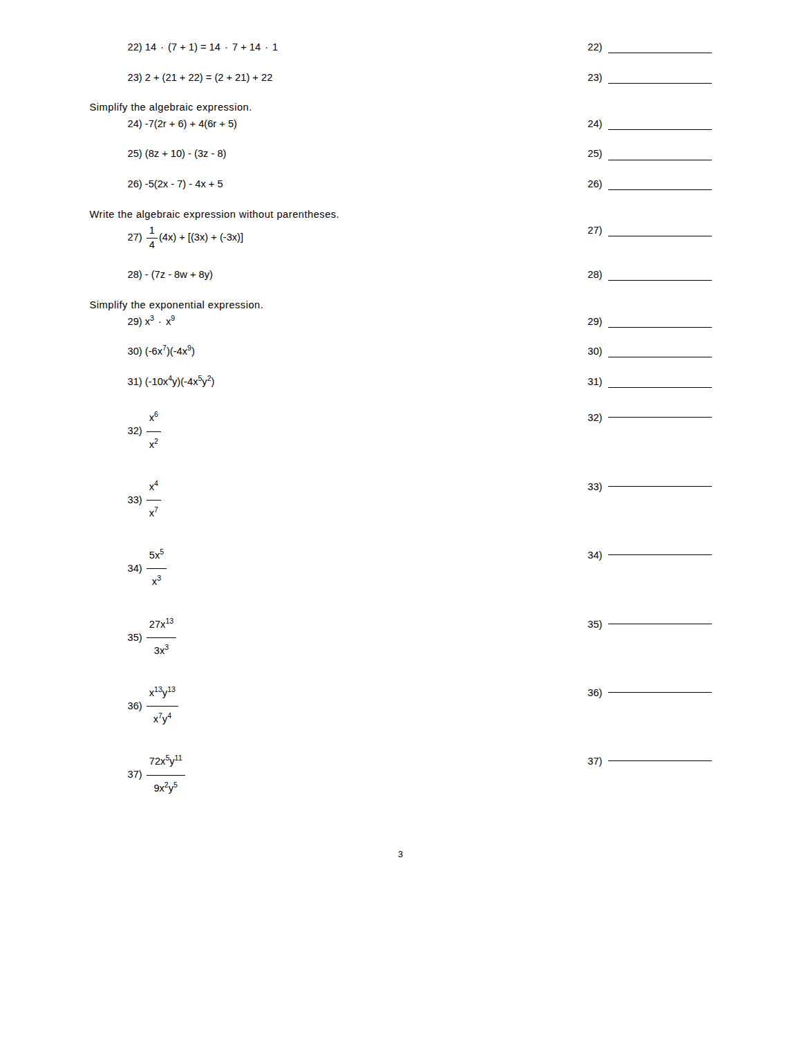22) 14 · (7 + 1) = 14 · 7 + 14 · 1
22)
23) 2 + (21 + 22) = (2 + 21) + 22
23)
Simplify the algebraic expression.
24) -7(2r + 6) + 4(6r + 5)
24)
25) (8z + 10) - (3z - 8)
25)
26) -5(2x - 7) - 4x + 5
26)
Write the algebraic expression without parentheses.
27) 14(4x) + [(3x) + (-3x)]
27)
28) - (7z - 8w + 8y)
28)
Simplify the exponential expression.
29) x3 · x9
29)
30) (-6x7)(-4x9)
30)
31) (-10x4y)(-4x5y2)
31)
32) x6 x2
32)
33) x4 x7
33)
34) 5x5 x3
34)
35) 27x133x3
35)
36) x13y13 x7y4
36)
37) 72x5y119x2y5
37)
3